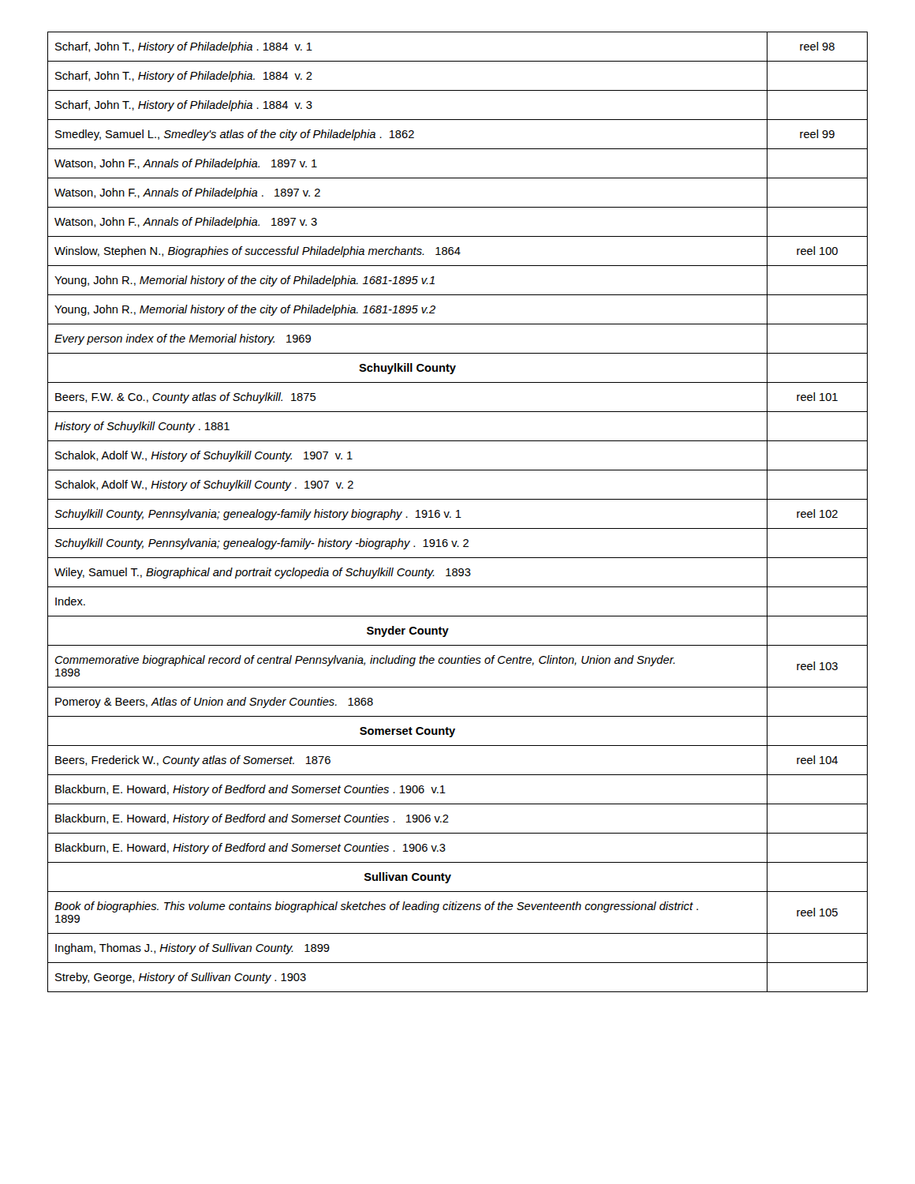| Scharf, John T., History of Philadelphia . 1884 v. 1 | reel 98 |
| Scharf, John T., History of Philadelphia. 1884 v. 2 | |
| Scharf, John T., History of Philadelphia . 1884 v. 3 | |
| Smedley, Samuel L., Smedley's atlas of the city of Philadelphia . 1862 | reel 99 |
| Watson, John F., Annals of Philadelphia. 1897 v. 1 | |
| Watson, John F., Annals of Philadelphia . 1897 v. 2 | |
| Watson, John F., Annals of Philadelphia. 1897 v. 3 | |
| Winslow, Stephen N., Biographies of successful Philadelphia merchants. 1864 | reel 100 |
| Young, John R., Memorial history of the city of Philadelphia. 1681-1895 v.1 | |
| Young, John R., Memorial history of the city of Philadelphia. 1681-1895 v.2 | |
| Every person index of the Memorial history. 1969 | |
| Schuylkill County | |
| Beers, F.W. & Co., County atlas of Schuylkill. 1875 | reel 101 |
| History of Schuylkill County . 1881 | |
| Schalok, Adolf W., History of Schuylkill County. 1907 v. 1 | |
| Schalok, Adolf W., History of Schuylkill County . 1907 v. 2 | |
| Schuylkill County, Pennsylvania; genealogy-family history biography . 1916 v. 1 | reel 102 |
| Schuylkill County, Pennsylvania; genealogy-family- history -biography . 1916 v. 2 | |
| Wiley, Samuel T., Biographical and portrait cyclopedia of Schuylkill County. 1893 | |
| Index. | |
| Snyder County | |
| Commemorative biographical record of central Pennsylvania, including the counties of Centre, Clinton, Union and Snyder. 1898 | reel 103 |
| Pomeroy & Beers, Atlas of Union and Snyder Counties. 1868 | |
| Somerset County | |
| Beers, Frederick W., County atlas of Somerset. 1876 | reel 104 |
| Blackburn, E. Howard, History of Bedford and Somerset Counties . 1906 v.1 | |
| Blackburn, E. Howard, History of Bedford and Somerset Counties . 1906 v.2 | |
| Blackburn, E. Howard, History of Bedford and Somerset Counties . 1906 v.3 | |
| Sullivan County | |
| Book of biographies. This volume contains biographical sketches of leading citizens of the Seventeenth congressional district . 1899 | reel 105 |
| Ingham, Thomas J., History of Sullivan County. 1899 | |
| Streby, George, History of Sullivan County . 1903 | |